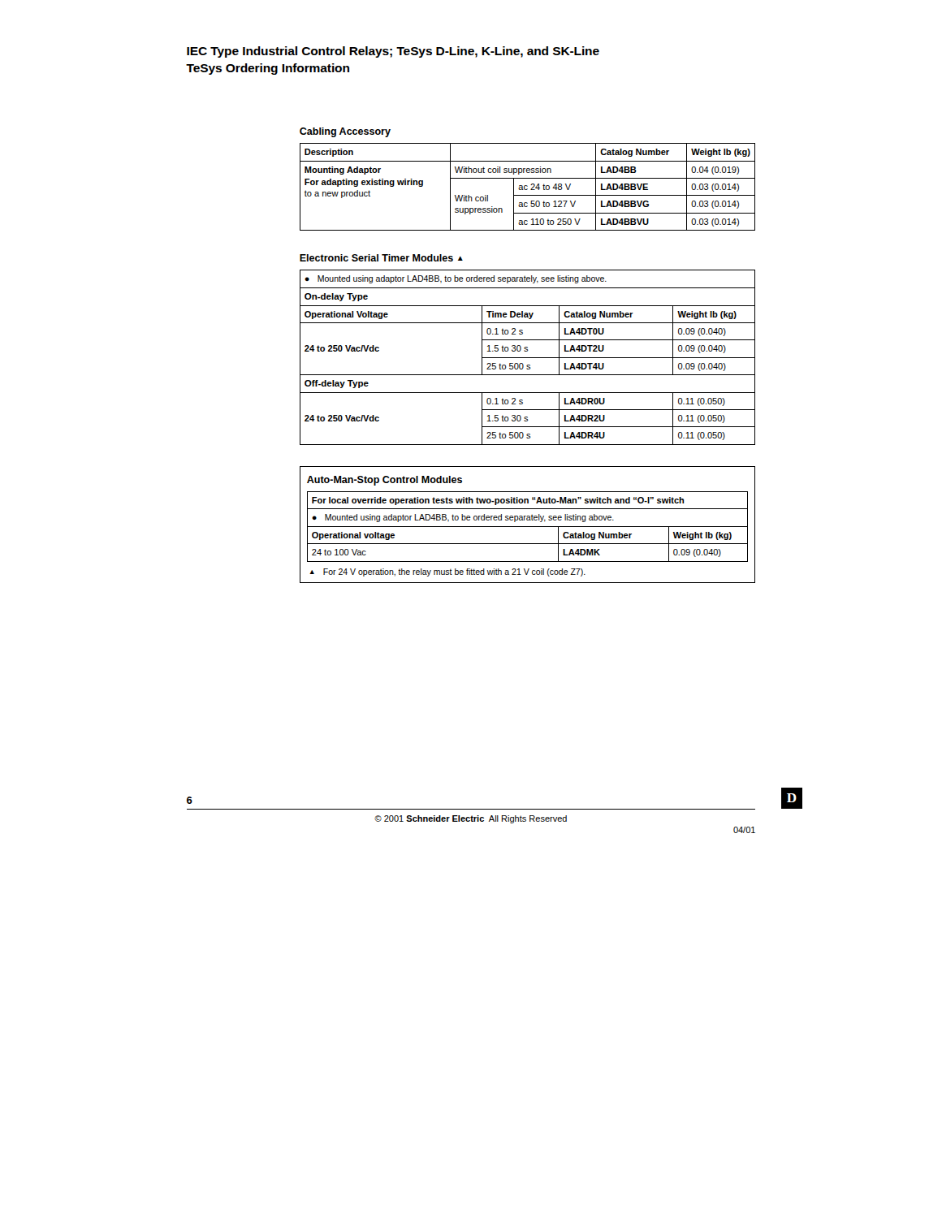IEC Type Industrial Control Relays; TeSys D-Line, K-Line, and SK-Line TeSys Ordering Information
Cabling Accessory
| Description | | Catalog Number | Weight lb (kg) |
| --- | --- | --- | --- |
| Mounting Adaptor For adapting existing wiring to a new product | Without coil suppression | LAD4BB | 0.04 (0.019) |
| With coil suppression | ac 24 to 48 V | LAD4BBVE | 0.03 (0.014) |
| ac 50 to 127 V | LAD4BBVG | 0.03 (0.014) |
| ac 110 to 250 V | LAD4BBVU | 0.03 (0.014) |
Electronic Serial Timer Modules ▲
| ● Mounted using adaptor LAD4BB, to be ordered separately, see listing above. |
| On-delay Type |
| Operational Voltage | Time Delay | Catalog Number | Weight lb (kg) |
| 24 to 250 Vac/Vdc | 0.1 to 2 s | LA4DT0U | 0.09 (0.040) |
| 1.5 to 30 s | LA4DT2U | 0.09 (0.040) |
| 25 to 500 s | LA4DT4U | 0.09 (0.040) |
| Off-delay Type |
| 24 to 250 Vac/Vdc | 0.1 to 2 s | LA4DR0U | 0.11 (0.050) |
| 1.5 to 30 s | LA4DR2U | 0.11 (0.050) |
| 25 to 500 s | LA4DR4U | 0.11 (0.050) |
Auto-Man-Stop Control Modules
| For local override operation tests with two-position “Auto-Man” switch and “O-I” switch |
| ● Mounted using adaptor LAD4BB, to be ordered separately, see listing above. |
| Operational voltage | Catalog Number | Weight lb (kg) |
| 24 to 100 Vac | LA4DMK | 0.09 (0.040) |
▲For 24 V operation, the relay must be fitted with a 21 V coil (code Z7).
6
© 2001 Schneider Electric All Rights Reserved
04/01
D